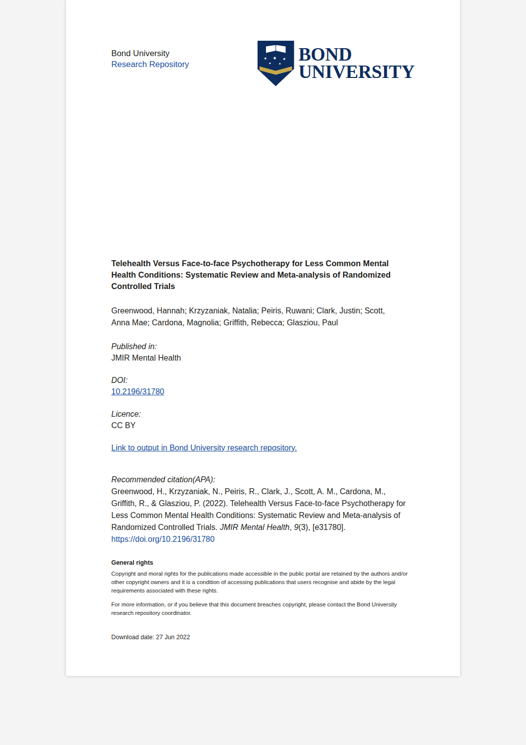Bond University
Research Repository
✦ ✦ ✦ ✦ ✦
BOND UNIVERSITY
Telehealth Versus Face-to-face Psychotherapy for Less Common Mental Health Conditions: Systematic Review and Meta-analysis of Randomized Controlled Trials
Greenwood, Hannah; Krzyzaniak, Natalia; Peiris, Ruwani; Clark, Justin; Scott, Anna Mae; Cardona, Magnolia; Griffith, Rebecca; Glasziou, Paul
Published in:
JMIR Mental Health
DOI:
10.2196/31780
Licence:
CC BY
Link to output in Bond University research repository.
Recommended citation(APA):
Greenwood, H., Krzyzaniak, N., Peiris, R., Clark, J., Scott, A. M., Cardona, M., Griffith, R., & Glasziou, P. (2022). Telehealth Versus Face-to-face Psychotherapy for Less Common Mental Health Conditions: Systematic Review and Meta-analysis of Randomized Controlled Trials. JMIR Mental Health, 9(3), [e31780]. https://doi.org/10.2196/31780
General rights
Copyright and moral rights for the publications made accessible in the public portal are retained by the authors and/or other copyright owners and it is a condition of accessing publications that users recognise and abide by the legal requirements associated with these rights.
For more information, or if you believe that this document breaches copyright, please contact the Bond University research repository coordinator.
Download date: 27 Jun 2022